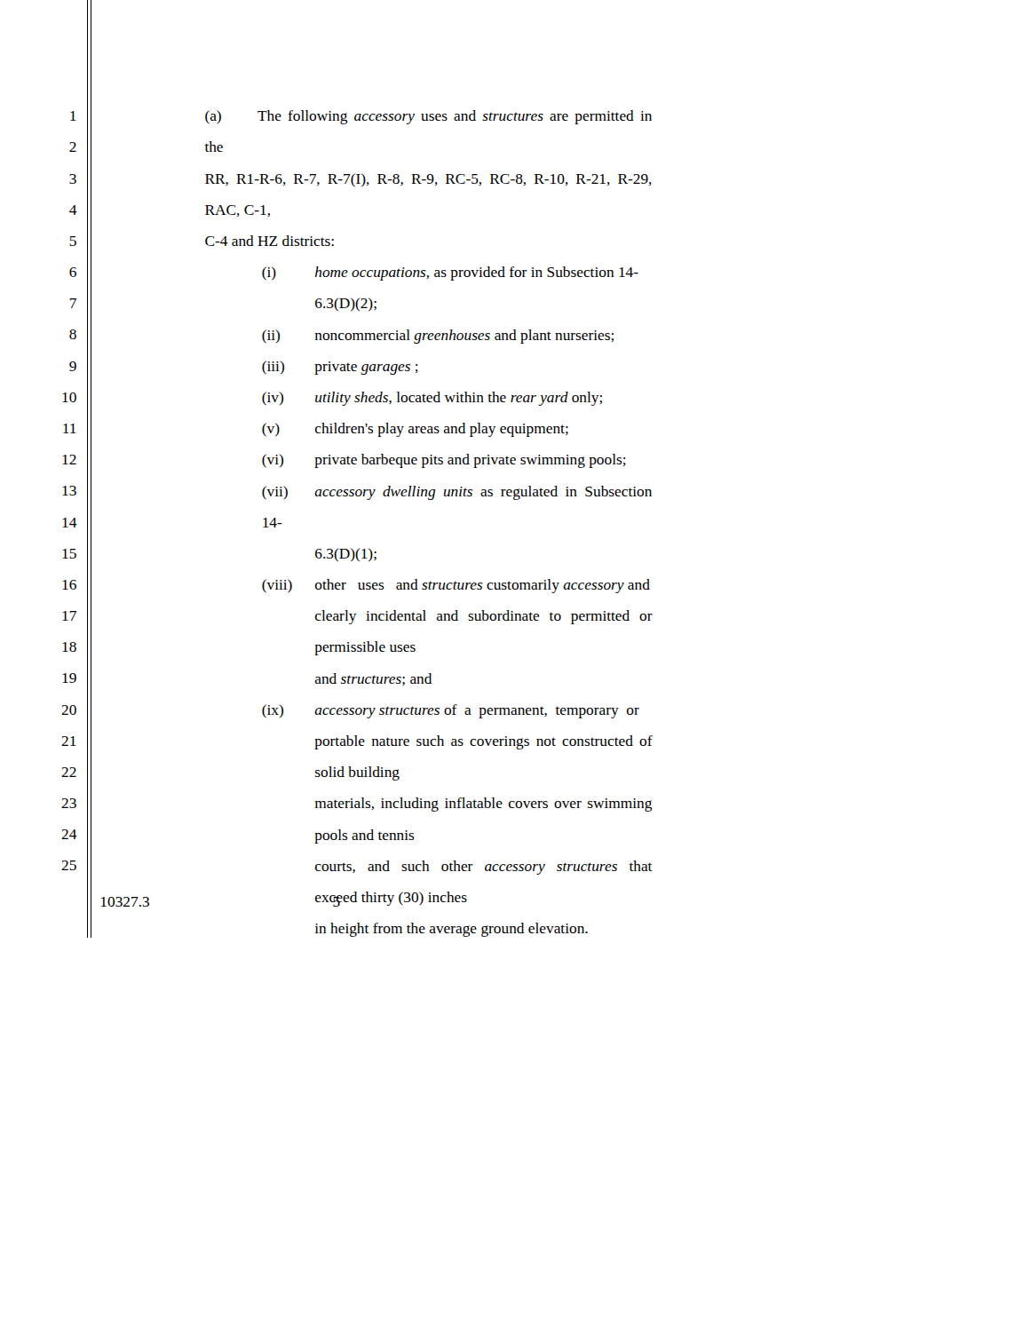1
2
3
4
5
6
7
8
9
10
11
12
13
14
15
16
17
18
19
20
21
22
23
24
25
(a) The following accessory uses and structures are permitted in the
RR, R1-R-6, R-7, R-7(I), R-8, R-9, RC-5, RC-8, R-10, R-21, R-29, RAC, C-1,
C-4 and HZ districts:
(i) home occupations, as provided for in Subsection 14-
6.3(D)(2);
(ii) noncommercial greenhouses and plant nurseries;
(iii) private garages ;
(iv) utility sheds, located within the rear yard only;
(v) children's play areas and play equipment;
(vi) private barbeque pits and private swimming pools;
(vii) accessory dwelling units as regulated in Subsection 14-
6.3(D)(1);
(viii) other uses and structures customarily accessory and
clearly incidental and subordinate to permitted or permissible uses
and structures; and
(ix) accessory structures of a permanent, temporary or
portable nature such as coverings not constructed of solid building
materials, including inflatable covers over swimming pools and tennis
courts, and such other accessory structures that exceed thirty (30) inches
in height from the average ground elevation.
(b) All accessory uses and structures allowed under Subsection 14-
6.3(B)(2)(a) shall:
(i) not involve the conduct of business on the premises,
except home occupations;
(ii) be located on the same lot as the permitted principal use
10327.3 5